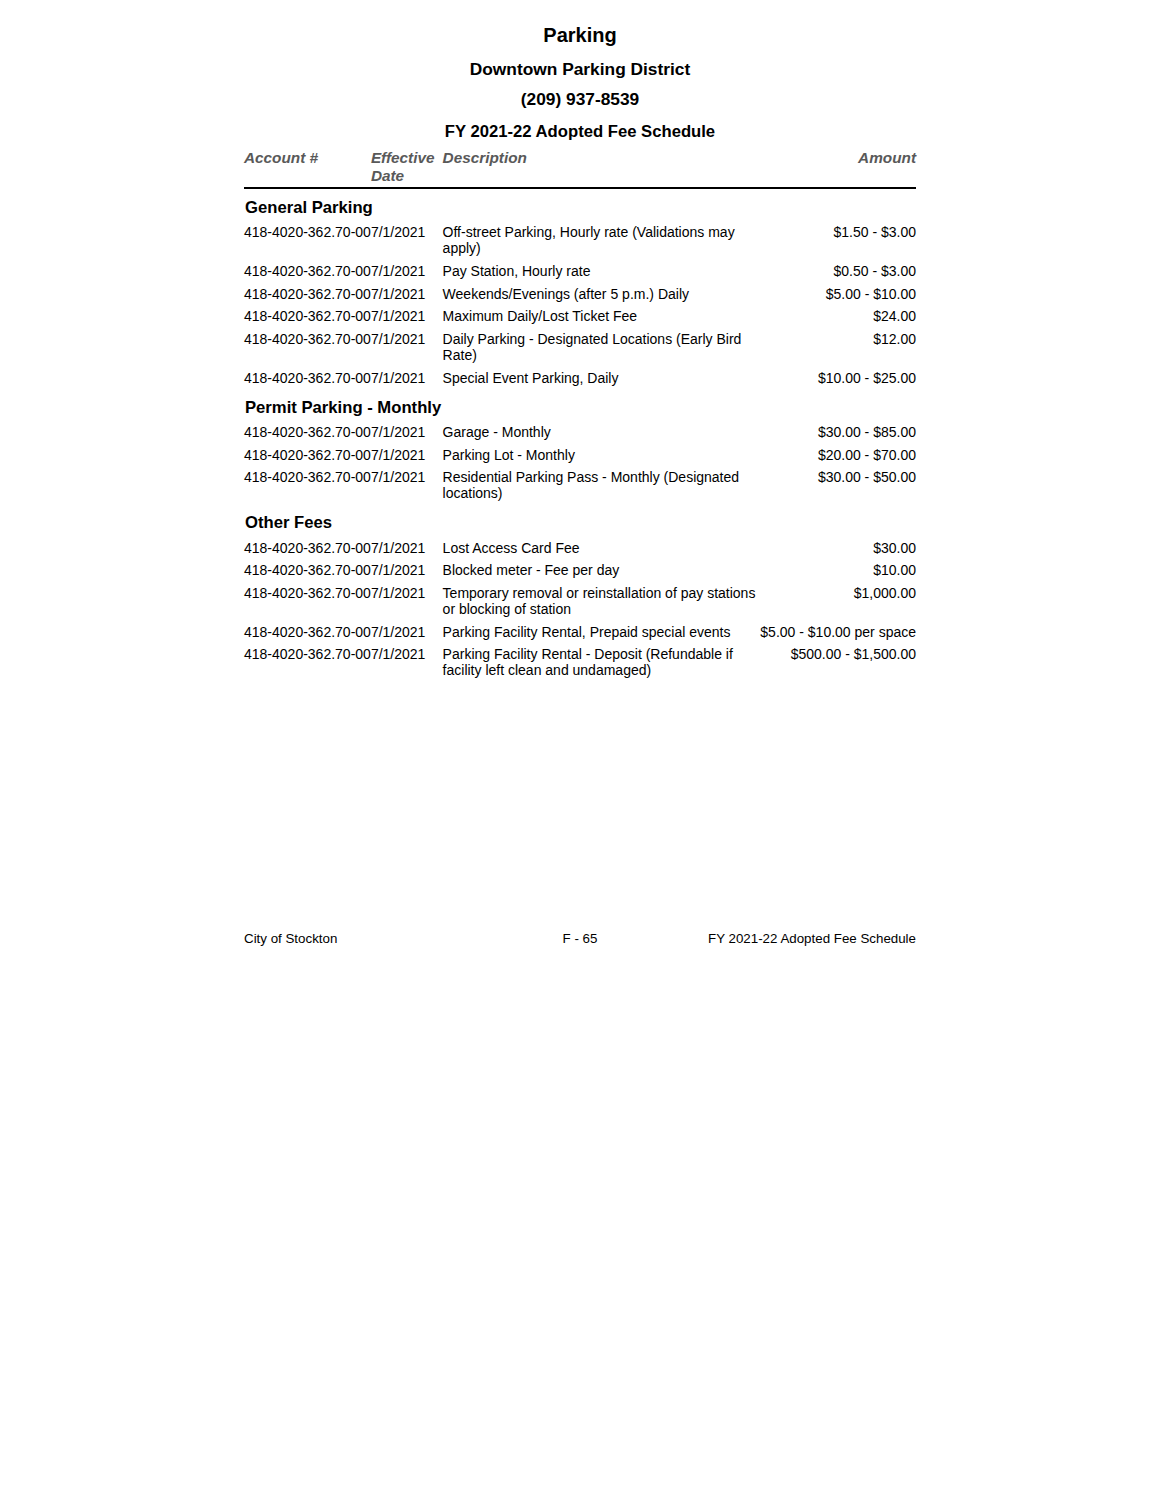Parking
Downtown Parking District
(209) 937-8539
FY 2021-22 Adopted Fee Schedule
| Account # | Effective Date | Description | Amount |
| --- | --- | --- | --- |
| General Parking |
| 418-4020-362.70-00 | 7/1/2021 | Off-street Parking, Hourly rate (Validations may apply) | $1.50 - $3.00 |
| 418-4020-362.70-00 | 7/1/2021 | Pay Station, Hourly rate | $0.50 - $3.00 |
| 418-4020-362.70-00 | 7/1/2021 | Weekends/Evenings (after 5 p.m.) Daily | $5.00 - $10.00 |
| 418-4020-362.70-00 | 7/1/2021 | Maximum Daily/Lost Ticket Fee | $24.00 |
| 418-4020-362.70-00 | 7/1/2021 | Daily Parking - Designated Locations (Early Bird Rate) | $12.00 |
| 418-4020-362.70-00 | 7/1/2021 | Special Event Parking, Daily | $10.00 - $25.00 |
| Permit Parking - Monthly |
| 418-4020-362.70-00 | 7/1/2021 | Garage - Monthly | $30.00 - $85.00 |
| 418-4020-362.70-00 | 7/1/2021 | Parking Lot - Monthly | $20.00 - $70.00 |
| 418-4020-362.70-00 | 7/1/2021 | Residential Parking Pass - Monthly (Designated locations) | $30.00 - $50.00 |
| Other Fees |
| 418-4020-362.70-00 | 7/1/2021 | Lost Access Card Fee | $30.00 |
| 418-4020-362.70-00 | 7/1/2021 | Blocked meter - Fee per day | $10.00 |
| 418-4020-362.70-00 | 7/1/2021 | Temporary removal or reinstallation of pay stations or blocking of station | $1,000.00 |
| 418-4020-362.70-00 | 7/1/2021 | Parking Facility Rental, Prepaid special events | $5.00 - $10.00 per space |
| 418-4020-362.70-00 | 7/1/2021 | Parking Facility Rental - Deposit (Refundable if facility left clean and undamaged) | $500.00 - $1,500.00 |
City of Stockton
F - 65
FY 2021-22 Adopted Fee Schedule